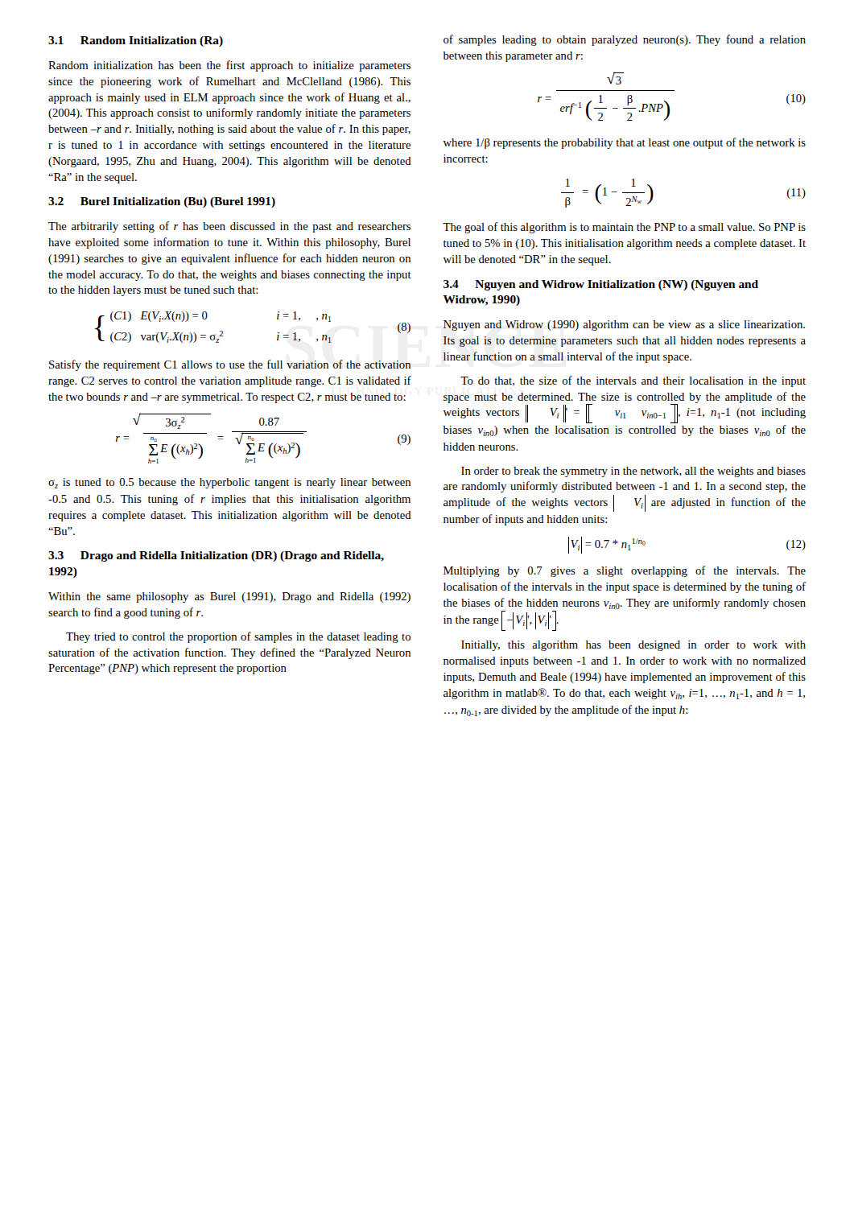SCIENCETECHNOLOGY PUBLICATIONS
3.1 Random Initialization (Ra)
Random initialization has been the first approach to initialize parameters since the pioneering work of Rumelhart and McClelland (1986). This approach is mainly used in ELM approach since the work of Huang et al., (2004). This approach consist to uniformly randomly initiate the parameters between –r and r. Initially, nothing is said about the value of r. In this paper, r is tuned to 1 in accordance with settings encountered in the literature (Norgaard, 1995, Zhu and Huang, 2004). This algorithm will be denoted “Ra” in the sequel.
3.2 Burel Initialization (Bu) (Burel 1991)
The arbitrarily setting of r has been discussed in the past and researchers have exploited some information to tune it. Within this philosophy, Burel (1991) searches to give an equivalent influence for each hidden neuron on the model accuracy. To do that, the weights and biases connecting the input to the hidden layers must be tuned such that:
{ (C1) E(Vi.X(n)) = 0 i = 1, , n1 (C2) var(Vi.X(n)) = σz2 i = 1, , n1
(8)
Satisfy the requirement C1 allows to use the full variation of the activation range. C2 serves to control the variation amplitude range. C1 is validated if the two bounds r and –r are symmetrical. To respect C2, r must be tuned to:
r = 3σz2 n0 Σh=1 E ((xh)2) = 0.87 n0 Σh=1 E ((xh)2)
(9)
σz is tuned to 0.5 because the hyperbolic tangent is nearly linear between -0.5 and 0.5. This tuning of r implies that this initialisation algorithm requires a complete dataset. This initialization algorithm will be denoted “Bu”.
3.3 Drago and Ridella Initialization (DR) (Drago and Ridella, 1992)
Within the same philosophy as Burel (1991), Drago and Ridella (1992) search to find a good tuning of r.
They tried to control the proportion of samples in the dataset leading to saturation of the activation function. They defined the “Paralyzed Neuron Percentage” (PNP) which represent the proportion
of samples leading to obtain paralyzed neuron(s). They found a relation between this parameter and r:
r = 3 erf−1 (12 − β 2.PNP)
(10)
where 1/β represents the probability that at least one output of the network is incorrect:
1 β = (1 − 12Nw)
(11)
The goal of this algorithm is to maintain the PNP to a small value. So PNP is tuned to 5% in (10). This initialisation algorithm needs a complete dataset. It will be denoted “DR” in the sequel.
3.4 Nguyen and Widrow Initialization (NW) (Nguyen and Widrow, 1990)
Nguyen and Widrow (1990) algorithm can be view as a slice linearization. Its goal is to determine parameters such that all hidden nodes represents a linear function on a small interval of the input space.
To do that, the size of the intervals and their localisation in the input space must be determined. The size is controlled by the amplitude of the weights vectors Vi ' = vi1 vin0−1 , i=1, n1-1 (not including biases vin0) when the localisation is controlled by the biases vin0 of the hidden neurons.
In order to break the symmetry in the network, all the weights and biases are randomly uniformly distributed between -1 and 1. In a second step, the amplitude of the weights vectors Vi are adjusted in function of the number of inputs and hidden units:
Vi = 0.7 * n11/n0
(12)
Multiplying by 0.7 gives a slight overlapping of the intervals. The localisation of the intervals in the input space is determined by the tuning of the biases of the hidden neurons vin0. They are uniformly randomly chosen in the range −Vi', Vi'.
Initially, this algorithm has been designed in order to work with normalised inputs between -1 and 1. In order to work with no normalized inputs, Demuth and Beale (1994) have implemented an improvement of this algorithm in matlab®. To do that, each weight vih, i=1, …, n1-1, and h = 1, …, n0-1, are divided by the amplitude of the input h: